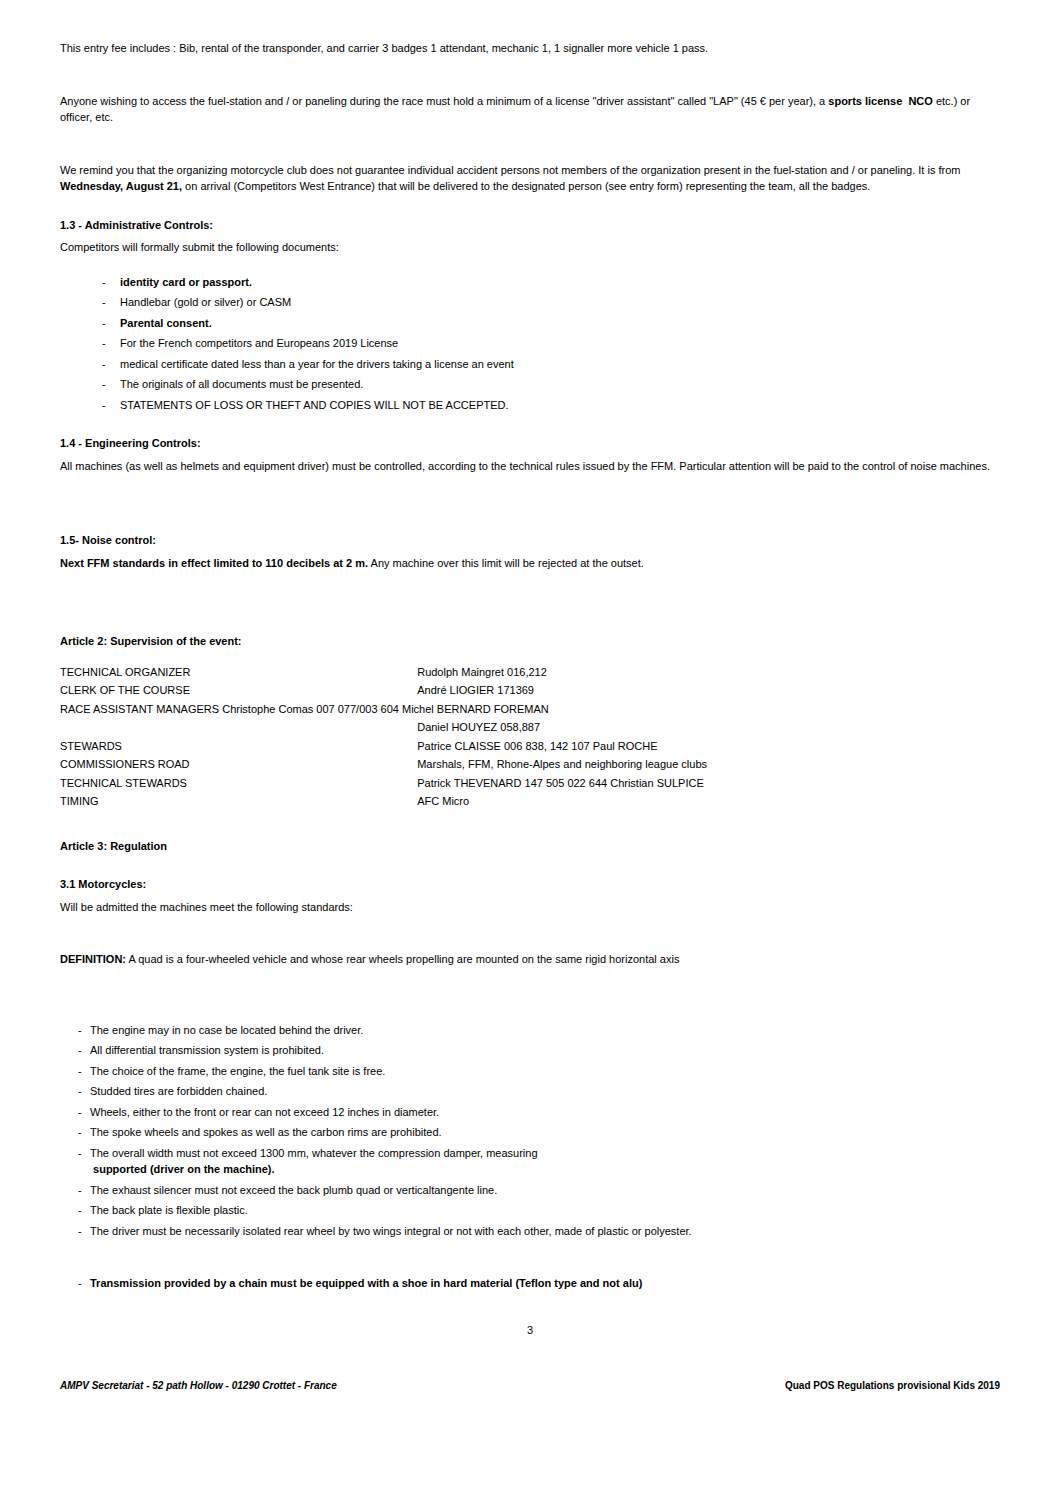This entry fee includes : Bib, rental of the transponder, and carrier 3 badges 1 attendant, mechanic 1, 1 signaller more vehicle 1 pass.
Anyone wishing to access the fuel-station and / or paneling during the race must hold a minimum of a license "driver assistant" called "LAP" (45 € per year), a sports license NCO etc.) or officer, etc.
We remind you that the organizing motorcycle club does not guarantee individual accident persons not members of the organization present in the fuel-station and / or paneling. It is from Wednesday, August 21, on arrival (Competitors West Entrance) that will be delivered to the designated person (see entry form) representing the team, all the badges.
1.3 - Administrative Controls:
Competitors will formally submit the following documents:
identity card or passport.
Handlebar (gold or silver) or CASM
Parental consent.
For the French competitors and Europeans 2019 License
medical certificate dated less than a year for the drivers taking a license an event
The originals of all documents must be presented.
STATEMENTS OF LOSS OR THEFT AND COPIES WILL NOT BE ACCEPTED.
1.4 - Engineering Controls:
All machines (as well as helmets and equipment driver) must be controlled, according to the technical rules issued by the FFM. Particular attention will be paid to the control of noise machines.
1.5- Noise control:
Next FFM standards in effect limited to 110 decibels at 2 m. Any machine over this limit will be rejected at the outset.
Article 2: Supervision of the event:
| TECHNICAL ORGANIZER | Rudolph Maingret 016,212 |
| CLERK OF THE COURSE | André LIOGIER 171369 |
| RACE ASSISTANT MANAGERS Christophe Comas 007 077/003 604 Michel BERNARD FOREMAN |
| | Daniel HOUYEZ 058,887 |
| STEWARDS | Patrice CLAISSE 006 838, 142 107 Paul ROCHE |
| COMMISSIONERS ROAD | Marshals, FFM, Rhone-Alpes and neighboring league clubs |
| TECHNICAL STEWARDS | Patrick THEVENARD 147 505 022 644 Christian SULPICE |
| TIMING | AFC Micro |
Article 3: Regulation
3.1 Motorcycles:
Will be admitted the machines meet the following standards:
DEFINITION: A quad is a four-wheeled vehicle and whose rear wheels propelling are mounted on the same rigid horizontal axis
The engine may in no case be located behind the driver.
All differential transmission system is prohibited.
The choice of the frame, the engine, the fuel tank site is free.
Studded tires are forbidden chained.
Wheels, either to the front or rear can not exceed 12 inches in diameter.
The spoke wheels and spokes as well as the carbon rims are prohibited.
The overall width must not exceed 1300 mm, whatever the compression damper, measuring
supported (driver on the machine).
The exhaust silencer must not exceed the back plumb quad or verticaltangente line.
The back plate is flexible plastic.
The driver must be necessarily isolated rear wheel by two wings integral or not with each other, made of plastic or polyester.
Transmission provided by a chain must be equipped with a shoe in hard material (Teflon type and not alu)
3
AMPV Secretariat - 52 path Hollow - 01290 Crottet - France
Quad POS Regulations provisional Kids 2019